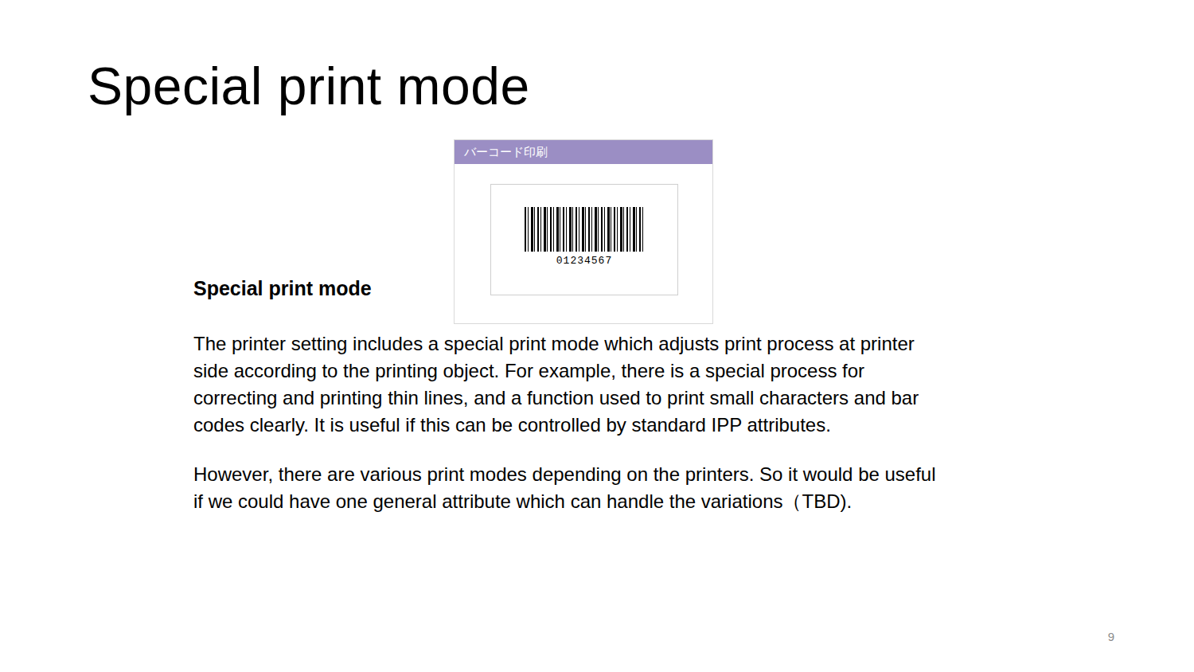Special print mode
バーコード印刷
01234567
Special print mode
The printer setting includes a special print mode which adjusts print process at printer side according to the printing object. For example, there is a special process for correcting and printing thin lines, and a function used to print small characters and bar codes clearly. It is useful if this can be controlled by standard IPP attributes.
However, there are various print modes depending on the printers. So it would be useful if we could have one general attribute which can handle the variations（TBD).
9